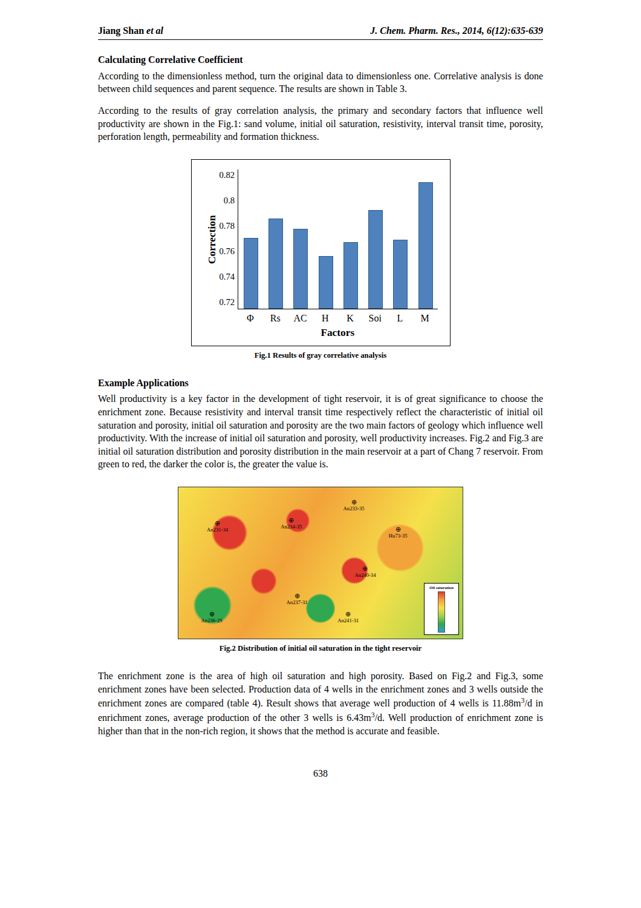Jiang Shan et al
J. Chem. Pharm. Res., 2014, 6(12):635-639
Calculating Correlative Coefficient
According to the dimensionless method, turn the original data to dimensionless one. Correlative analysis is done between child sequences and parent sequence. The results are shown in Table 3.
According to the results of gray correlation analysis, the primary and secondary factors that influence well productivity are shown in the Fig.1: sand volume, initial oil saturation, resistivity, interval transit time, porosity, perforation length, permeability and formation thickness.
Correction
0.82 0.8 0.78 0.76 0.74 0.72
Φ Rs AC H K Soi L M
Factors
Fig.1 Results of gray correlative analysis
Example Applications
Well productivity is a key factor in the development of tight reservoir, it is of great significance to choose the enrichment zone. Because resistivity and interval transit time respectively reflect the characteristic of initial oil saturation and porosity, initial oil saturation and porosity are the two main factors of geology which influence well productivity. With the increase of initial oil saturation and porosity, well productivity increases. Fig.2 and Fig.3 are initial oil saturation distribution and porosity distribution in the main reservoir at a part of Chang 7 reservoir. From green to red, the darker the color is, the greater the value is.
An233-35 An231-34 An234-35 Hu73-35 An240-34 An237-31 An236-29 An241-31
Oil saturation
Fig.2 Distribution of initial oil saturation in the tight reservoir
The enrichment zone is the area of high oil saturation and high porosity. Based on Fig.2 and Fig.3, some enrichment zones have been selected. Production data of 4 wells in the enrichment zones and 3 wells outside the enrichment zones are compared (table 4). Result shows that average well production of 4 wells is 11.88m3/d in enrichment zones, average production of the other 3 wells is 6.43m3/d. Well production of enrichment zone is higher than that in the non-rich region, it shows that the method is accurate and feasible.
638